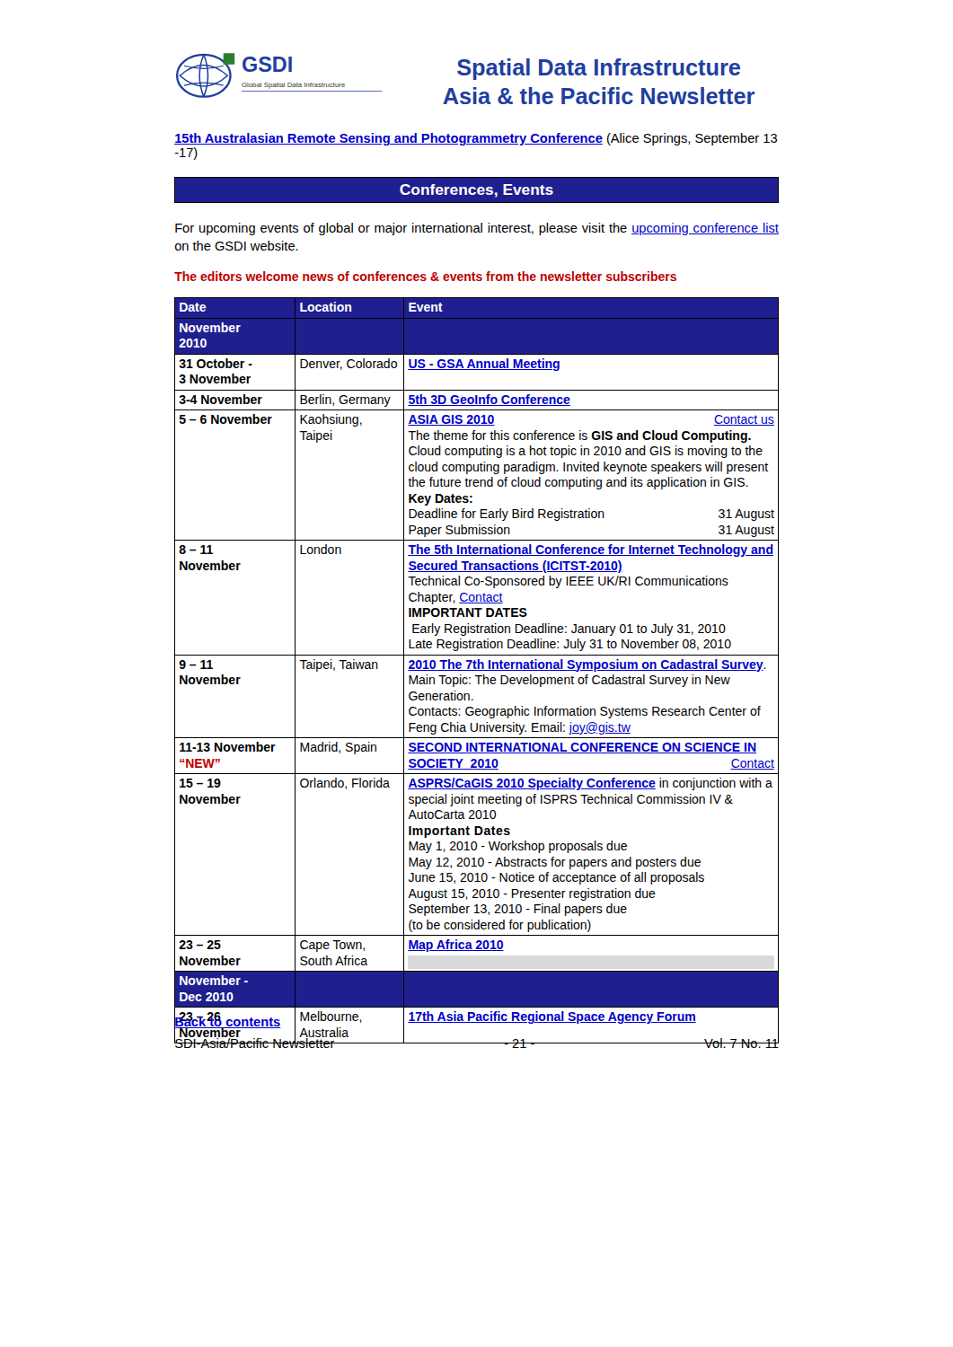GSDI Global Spatial Data Infrastructure
Spatial Data Infrastructure
Asia & the Pacific Newsletter
15th Australasian Remote Sensing and Photogrammetry Conference (Alice Springs, September 13 -17)
Conferences, Events
For upcoming events of global or major international interest, please visit the upcoming conference list on the GSDI website.
The editors welcome news of conferences & events from the newsletter subscribers
| Date | Location | Event |
| --- | --- | --- |
| November 2010 | | |
| 31 October - 3 November | Denver, Colorado | US - GSA Annual Meeting |
| 3-4 November | Berlin, Germany | 5th 3D GeoInfo Conference |
| 5 – 6 November | Kaohsiung, Taipei | ASIA GIS 2010 Contact us The theme for this conference is GIS and Cloud Computing. Cloud computing is a hot topic in 2010 and GIS is moving to the cloud computing paradigm. Invited keynote speakers will present the future trend of cloud computing and its application in GIS. Key Dates: / Deadline for Early Bird Registration / 31 August / / Paper Submission / 31 August / |
| 8 – 11 November | London | The 5th International Conference for Internet Technology and Secured Transactions (ICITST-2010) Technical Co-Sponsored by IEEE UK/RI Communications Chapter, Contact IMPORTANT DATES Early Registration Deadline: January 01 to July 31, 2010 Late Registration Deadline: July 31 to November 08, 2010 |
| 9 – 11 November | Taipei, Taiwan | 2010 The 7th International Symposium on Cadastral Survey . Main Topic: The Development of Cadastral Survey in New Generation. Contacts: Geographic Information Systems Research Center of Feng Chia University. Email: joy@gis.tw |
| 11-13 November “NEW” | Madrid, Spain | SECOND INTERNATIONAL CONFERENCE ON SCIENCE IN SOCIETY 2010 Contact |
| 15 – 19 November | Orlando, Florida | ASPRS/CaGIS 2010 Specialty Conference in conjunction with a special joint meeting of ISPRS Technical Commission IV & AutoCarta 2010 Important Dates May 1, 2010 - Workshop proposals due May 12, 2010 - Abstracts for papers and posters due June 15, 2010 - Notice of acceptance of all proposals August 15, 2010 - Presenter registration due September 13, 2010 - Final papers due (to be considered for publication) |
| 23 – 25 November | Cape Town, South Africa | Map Africa 2010 |
| November - Dec 2010 | | |
| 23 – 26 November | Melbourne, Australia | 17th Asia Pacific Regional Space Agency Forum |
Back to contents
SDI-Asia/Pacific Newsletter
- 21 -
Vol. 7 No. 11